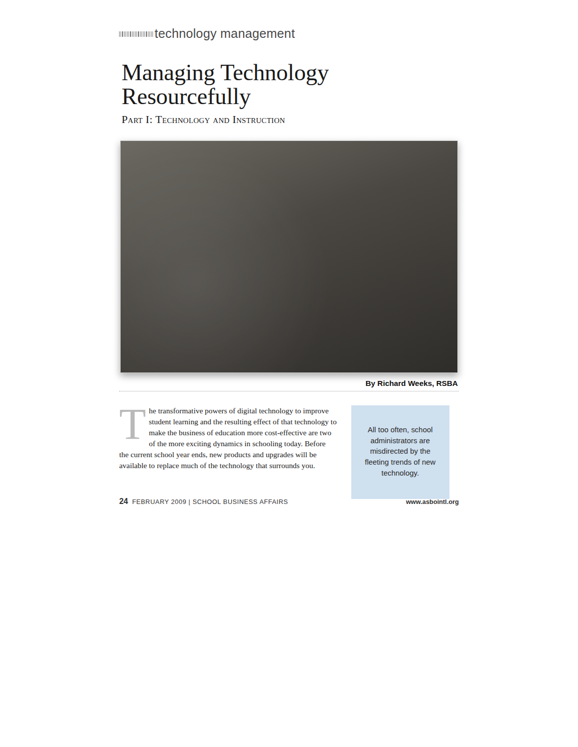technology management
Managing Technology Resourcefully
Part I: Technology and Instruction
By Richard Weeks, RSBA
The transformative powers of digital technology to improve student learning and the resulting effect of that technology to make the business of education more cost-effective are two of the more exciting dynamics in schooling today. Before the current school year ends, new products and upgrades will be available to replace much of the technology that surrounds you.
All too often, school administrators are misdirected by the fleeting trends of new technology.
24 February 2009 | School Business Affairs
www.asbointl.org